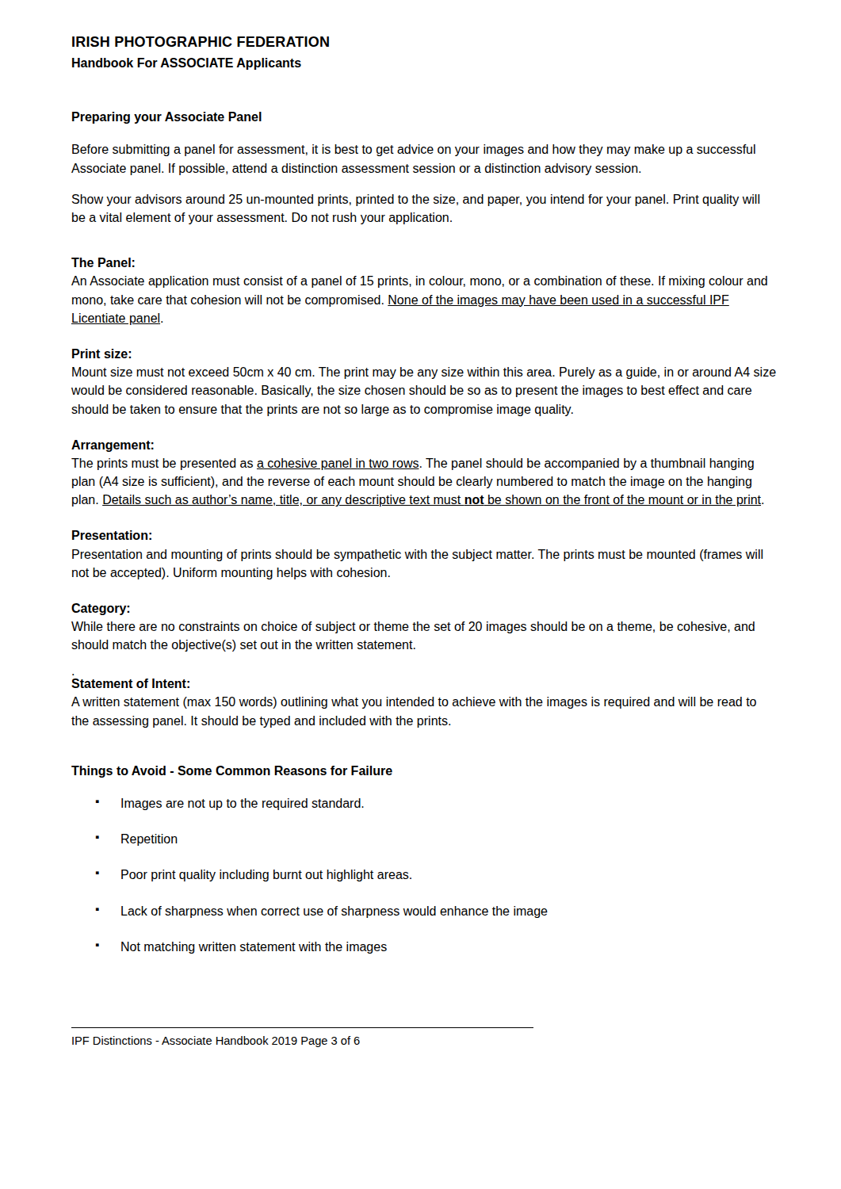IRISH PHOTOGRAPHIC FEDERATION
Handbook For ASSOCIATE Applicants
Preparing your Associate Panel
Before submitting a panel for assessment, it is best to get advice on your images and how they may make up a successful Associate panel. If possible, attend a distinction assessment session or a distinction advisory session.
Show your advisors around 25 un-mounted prints, printed to the size, and paper, you intend for your panel. Print quality will be a vital element of your assessment. Do not rush your application.
The Panel:
An Associate application must consist of a panel of 15 prints, in colour, mono, or a combination of these. If mixing colour and mono, take care that cohesion will not be compromised. None of the images may have been used in a successful IPF Licentiate panel.
Print size:
Mount size must not exceed 50cm x 40 cm. The print may be any size within this area. Purely as a guide, in or around A4 size would be considered reasonable. Basically, the size chosen should be so as to present the images to best effect and care should be taken to ensure that the prints are not so large as to compromise image quality.
Arrangement:
The prints must be presented as a cohesive panel in two rows. The panel should be accompanied by a thumbnail hanging plan (A4 size is sufficient), and the reverse of each mount should be clearly numbered to match the image on the hanging plan. Details such as author’s name, title, or any descriptive text must not be shown on the front of the mount or in the print.
Presentation:
Presentation and mounting of prints should be sympathetic with the subject matter. The prints must be mounted (frames will not be accepted). Uniform mounting helps with cohesion.
Category:
While there are no constraints on choice of subject or theme the set of 20 images should be on a theme, be cohesive, and should match the objective(s) set out in the written statement.
.
Statement of Intent:
A written statement (max 150 words) outlining what you intended to achieve with the images is required and will be read to the assessing panel. It should be typed and included with the prints.
Things to Avoid - Some Common Reasons for Failure
Images are not up to the required standard.
Repetition
Poor print quality including burnt out highlight areas.
Lack of sharpness when correct use of sharpness would enhance the image
Not matching written statement with the images
IPF Distinctions - Associate Handbook 2019 Page 3 of 6